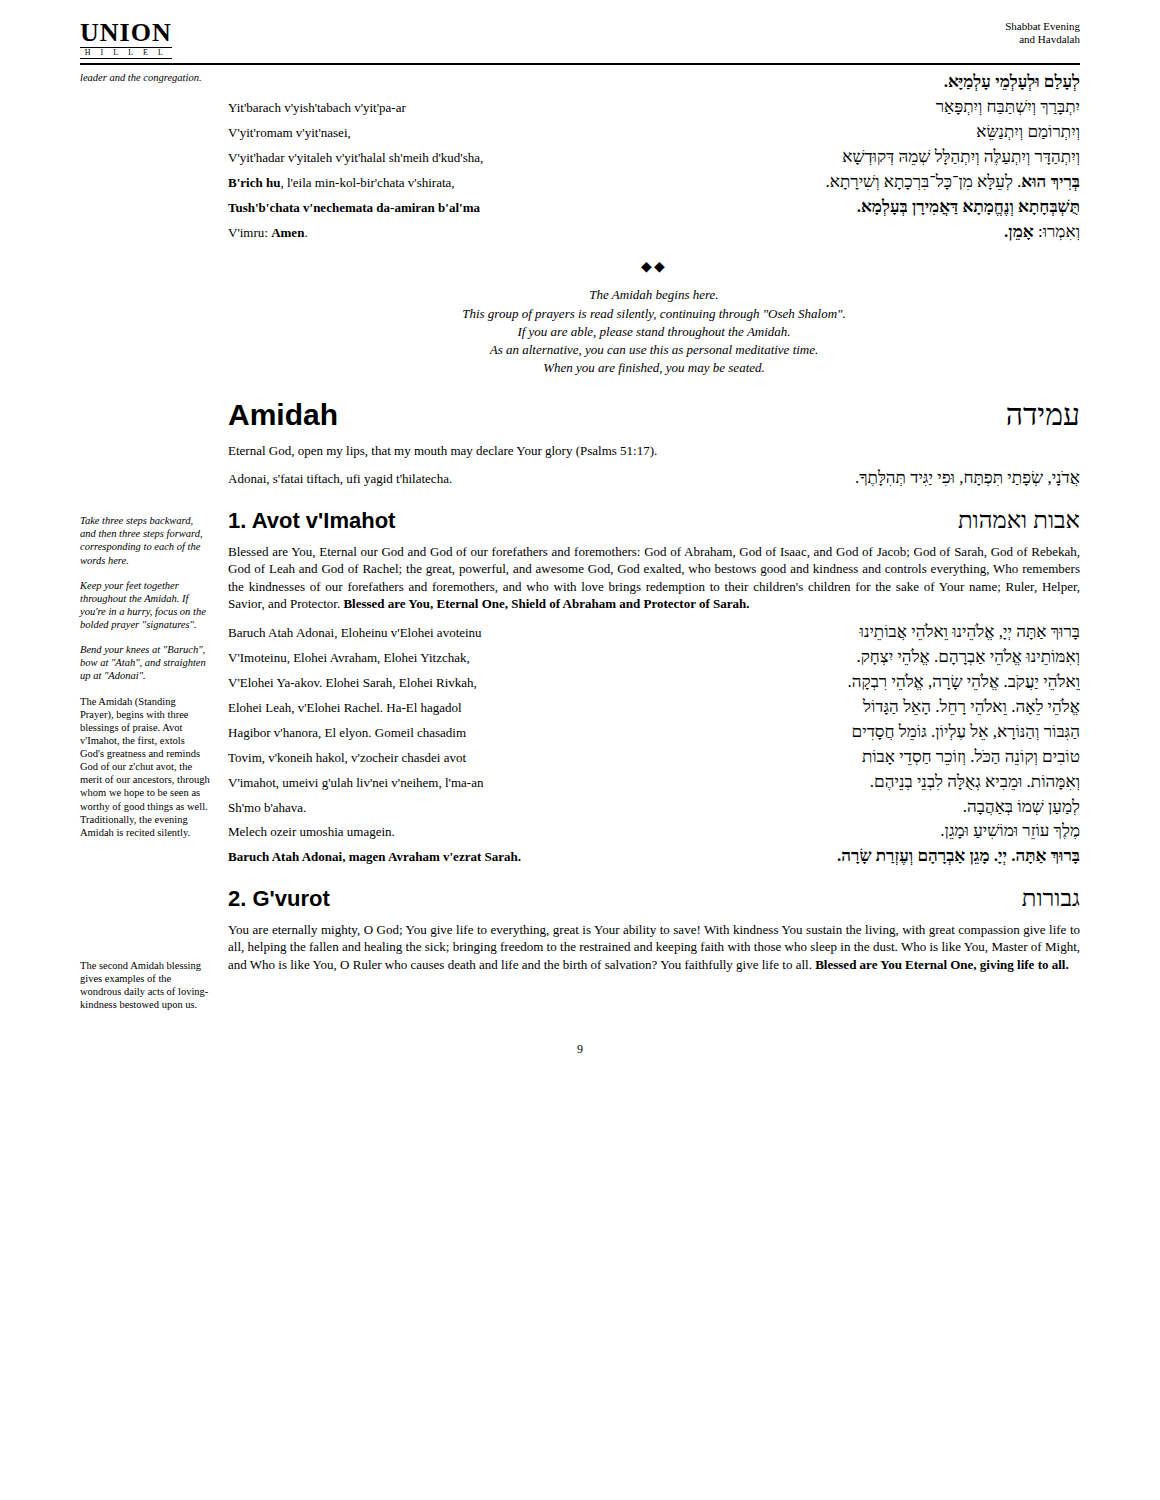UNION
H I L L E L
Shabbat Evening
and Havdalah
leader and the congregation.
Take three steps backward, and then three steps forward, corresponding to each of the words here.
Keep your feet together throughout the Amidah. If you're in a hurry, focus on the bolded prayer "signatures".
Bend your knees at "Baruch", bow at "Atah", and straighten up at "Adonai".
The Amidah (Standing Prayer), begins with three blessings of praise. Avot v'Imahot, the first, extols God's greatness and reminds God of our z'chut avot, the merit of our ancestors, through whom we hope to be seen as worthy of good things as well. Traditionally, the evening Amidah is recited silently.
The second Amidah blessing gives examples of the wondrous daily acts of loving-kindness bestowed upon us.
לְעָלַם וּלְעָלְמֵי עָלְמַיָּא.
Yit'barach v'yish'tabach v'yit'pa-ar יִתְבָּרַךְ וְיִשְׁתַּבַּח וְיִתְפָּאַר
V'yit'romam v'yit'nasei, וְיִתְרוֹמַם וְיִתְנַשֵּׂא
V'yit'hadar v'yitaleh v'yit'halal sh'meih d'kud'sha, וְיִתְהַדָּר וְיִתְעַלֶּה וְיִתְהַלָּל שְׁמֵהּ דְּקוּדְשָׁא
B'rich hu, l'eila min-kol-bir'chata v'shirata, בְּרִיךְ הוּא. לְעֵלָּא מִן־כָּל־בִּרְכָתָא וְשִׁירָתָא.
Tush'b'chata v'nechemata da-amiran b'al'ma תֻּשְׁבְּחָתָא וְנֶחֱמָתָא דַּאֲמִירָן בְּעָלְמָא.
V'imru: Amen. וְאִמְרוּ: אָמֵן.
◆◆
The Amidah begins here.
This group of prayers is read silently, continuing through "Oseh Shalom".
If you are able, please stand throughout the Amidah.
As an alternative, you can use this as personal meditative time.
When you are finished, you may be seated.
Amidah עמידה
Eternal God, open my lips, that my mouth may declare Your glory (Psalms 51:17).
Adonai, s'fatai tiftach, ufi yagid t'hilatecha. אֲדֹנָי, שְׂפָתַי תִּפְתָּח, וּפִי יַגִּיד תְּהִלָּתֶךָ.
1. Avot v'Imahot אבות ואמהות
Blessed are You, Eternal our God and God of our forefathers and foremothers: God of Abraham, God of Isaac, and God of Jacob; God of Sarah, God of Rebekah, God of Leah and God of Rachel; the great, powerful, and awesome God, God exalted, who bestows good and kindness and controls everything, Who remembers the kindnesses of our forefathers and foremothers, and who with love brings redemption to their children's children for the sake of Your name; Ruler, Helper, Savior, and Protector. Blessed are You, Eternal One, Shield of Abraham and Protector of Sarah.
Baruch Atah Adonai, Eloheinu v'Elohei avoteinu בָּרוּךְ אַתָּה יְיָ, אֱלֹהֵינוּ וֵאלֹהֵי אֲבוֹתֵינוּ
V'Imoteinu, Elohei Avraham, Elohei Yitzchak, וְאִמּוֹתֵינוּ אֱלֹהֵי אַבְרָהָם. אֱלֹהֵי יִצְחָק.
V'Elohei Ya-akov. Elohei Sarah, Elohei Rivkah, וֵאלֹהֵי יַעֲקֹב. אֱלֹהֵי שָׂרָה, אֱלֹהֵי רִבְקָה.
Elohei Leah, v'Elohei Rachel. Ha-El hagadol אֱלֹהֵי לֵאָה. וֵאלֹהֵי רָחֵל. הָאֵל הַגָּדוֹל
Hagibor v'hanora, El elyon. Gomeil chasadim הַגִּבּוֹר וְהַנּוֹרָא, אֵל עֶלְיוֹן. גּוֹמֵל חֲסָדִים
Tovim, v'koneih hakol, v'zocheir chasdei avot טוֹבִים וְקוֹנֵה הַכֹּל. וְזוֹכֵר חַסְדֵי אָבוֹת
V'imahot, umeivi g'ulah liv'nei v'neihem, l'ma-an וְאִמָּהוֹת. וּמֵבִיא גְאֻלָּה לִבְנֵי בְנֵיהֶם.
Sh'mo b'ahava. לְמַעַן שְׁמוֹ בְּאַהֲבָה.
Melech ozeir umoshia umagein. מֶלֶךְ עוֹזֵר וּמוֹשִׁיעַ וּמָגֵן.
Baruch Atah Adonai, magen Avraham v'ezrat Sarah. בָּרוּךְ אַתָּה. יְיָ. מָגֵן אַבְרָהָם וְעֶזְרַת שָׂרָה.
2. G'vurot גבורות
You are eternally mighty, O God; You give life to everything, great is Your ability to save! With kindness You sustain the living, with great compassion give life to all, helping the fallen and healing the sick; bringing freedom to the restrained and keeping faith with those who sleep in the dust. Who is like You, Master of Might, and Who is like You, O Ruler who causes death and life and the birth of salvation? You faithfully give life to all. Blessed are You Eternal One, giving life to all.
9